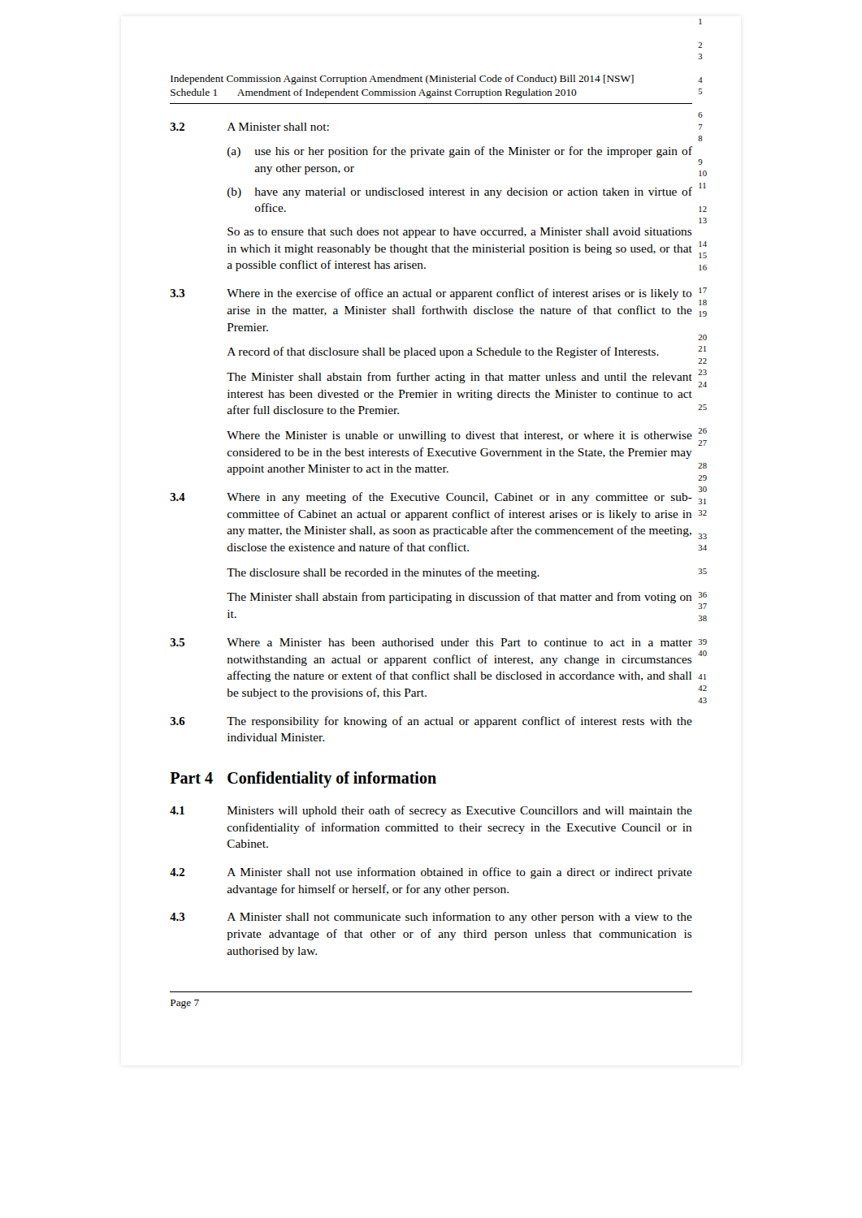Independent Commission Against Corruption Amendment (Ministerial Code of Conduct) Bill 2014 [NSW] Schedule 1 Amendment of Independent Commission Against Corruption Regulation 2010
3.2
A Minister shall not:
(a)
use his or her position for the private gain of the Minister or for the improper gain of any other person, or
(b)
have any material or undisclosed interest in any decision or action taken in virtue of office.
So as to ensure that such does not appear to have occurred, a Minister shall avoid situations in which it might reasonably be thought that the ministerial position is being so used, or that a possible conflict of interest has arisen.
3.3
Where in the exercise of office an actual or apparent conflict of interest arises or is likely to arise in the matter, a Minister shall forthwith disclose the nature of that conflict to the Premier.
A record of that disclosure shall be placed upon a Schedule to the Register of Interests.
The Minister shall abstain from further acting in that matter unless and until the relevant interest has been divested or the Premier in writing directs the Minister to continue to act after full disclosure to the Premier.
Where the Minister is unable or unwilling to divest that interest, or where it is otherwise considered to be in the best interests of Executive Government in the State, the Premier may appoint another Minister to act in the matter.
3.4
Where in any meeting of the Executive Council, Cabinet or in any committee or sub-committee of Cabinet an actual or apparent conflict of interest arises or is likely to arise in any matter, the Minister shall, as soon as practicable after the commencement of the meeting, disclose the existence and nature of that conflict.
The disclosure shall be recorded in the minutes of the meeting.
The Minister shall abstain from participating in discussion of that matter and from voting on it.
3.5
Where a Minister has been authorised under this Part to continue to act in a matter notwithstanding an actual or apparent conflict of interest, any change in circumstances affecting the nature or extent of that conflict shall be disclosed in accordance with, and shall be subject to the provisions of, this Part.
3.6
The responsibility for knowing of an actual or apparent conflict of interest rests with the individual Minister.
Part 4 Confidentiality of information
4.1
Ministers will uphold their oath of secrecy as Executive Councillors and will maintain the confidentiality of information committed to their secrecy in the Executive Council or in Cabinet.
4.2
A Minister shall not use information obtained in office to gain a direct or indirect private advantage for himself or herself, or for any other person.
4.3
A Minister shall not communicate such information to any other person with a view to the private advantage of that other or of any third person unless that communication is authorised by law.
Page 7
1 2 3 4 5 6 7 8 9 10 11 12 13 14 15 16 17 18 19 20 21 22 23 24 25 26 27 28 29 30 31 32 33 34 35 36 37 38 39 40 41 42 43